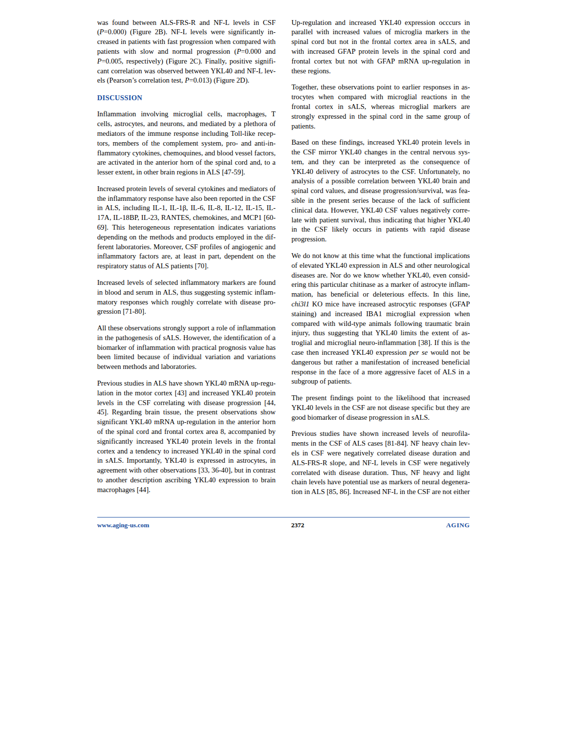was found between ALS-FRS-R and NF-L levels in CSF (P=0.000) (Figure 2B). NF-L levels were significantly increased in patients with fast progression when compared with patients with slow and normal progression (P=0.000 and P=0.005, respectively) (Figure 2C). Finally, positive significant correlation was observed between YKL40 and NF-L levels (Pearson’s correlation test, P=0.013) (Figure 2D).
DISCUSSION
Inflammation involving microglial cells, macrophages, T cells, astrocytes, and neurons, and mediated by a plethora of mediators of the immune response including Toll-like receptors, members of the complement system, pro- and anti-inflammatory cytokines, chemoquines, and blood vessel factors, are activated in the anterior horn of the spinal cord and, to a lesser extent, in other brain regions in ALS [47-59].
Increased protein levels of several cytokines and mediators of the inflammatory response have also been reported in the CSF in ALS, including IL-1, IL-1β, IL-6, IL-8, IL-12, IL-15, IL-17A, IL-18BP, IL-23, RANTES, chemokines, and MCP1 [60-69]. This heterogeneous representation indicates variations depending on the methods and products employed in the different laboratories. Moreover, CSF profiles of angiogenic and inflammatory factors are, at least in part, dependent on the respiratory status of ALS patients [70].
Increased levels of selected inflammatory markers are found in blood and serum in ALS, thus suggesting systemic inflammatory responses which roughly correlate with disease progression [71-80].
All these observations strongly support a role of inflammation in the pathogenesis of sALS. However, the identification of a biomarker of inflammation with practical prognosis value has been limited because of individual variation and variations between methods and laboratories.
Previous studies in ALS have shown YKL40 mRNA up-regulation in the motor cortex [43] and increased YKL40 protein levels in the CSF correlating with disease progression [44, 45]. Regarding brain tissue, the present observations show significant YKL40 mRNA up-regulation in the anterior horn of the spinal cord and frontal cortex area 8, accompanied by significantly increased YKL40 protein levels in the frontal cortex and a tendency to increased YKL40 in the spinal cord in sALS. Importantly, YKL40 is expressed in astrocytes, in agreement with other observations [33, 36-40], but in contrast to another description ascribing YKL40 expression to brain macrophages [44].
Up-regulation and increased YKL40 expression occcurs in parallel with increased values of microglia markers in the spinal cord but not in the frontal cortex area in sALS, and with increased GFAP protein levels in the spinal cord and frontal cortex but not with GFAP mRNA up-regulation in these regions.
Together, these observations point to earlier responses in astrocytes when compared with microglial reactions in the frontal cortex in sALS, whereas microglial markers are strongly expressed in the spinal cord in the same group of patients.
Based on these findings, increased YKL40 protein levels in the CSF mirror YKL40 changes in the central nervous system, and they can be interpreted as the consequence of YKL40 delivery of astrocytes to the CSF. Unfortunately, no analysis of a possible correlation between YKL40 brain and spinal cord values, and disease progression/survival, was feasible in the present series because of the lack of sufficient clinical data. However, YKL40 CSF values negatively correlate with patient survival, thus indicating that higher YKL40 in the CSF likely occurs in patients with rapid disease progression.
We do not know at this time what the functional implications of elevated YKL40 expression in ALS and other neurological diseases are. Nor do we know whether YKL40, even considering this particular chitinase as a marker of astrocyte inflammation, has beneficial or deleterious effects. In this line, chi3l1 KO mice have increased astrocytic responses (GFAP staining) and increased IBA1 microglial expression when compared with wild-type animals following traumatic brain injury, thus suggesting that YKL40 limits the extent of astroglial and microglial neuro-inflammation [38]. If this is the case then increased YKL40 expression per se would not be dangerous but rather a manifestation of increased beneficial response in the face of a more aggressive facet of ALS in a subgroup of patients.
The present findings point to the likelihood that increased YKL40 levels in the CSF are not disease specific but they are good biomarker of disease progression in sALS.
Previous studies have shown increased levels of neurofilaments in the CSF of ALS cases [81-84]. NF heavy chain levels in CSF were negatively correlated disease duration and ALS-FRS-R slope, and NF-L levels in CSF were negatively correlated with disease duration. Thus, NF heavy and light chain levels have potential use as markers of neural degeneration in ALS [85, 86]. Increased NF-L in the CSF are not either
www.aging-us.com 2372 AGING